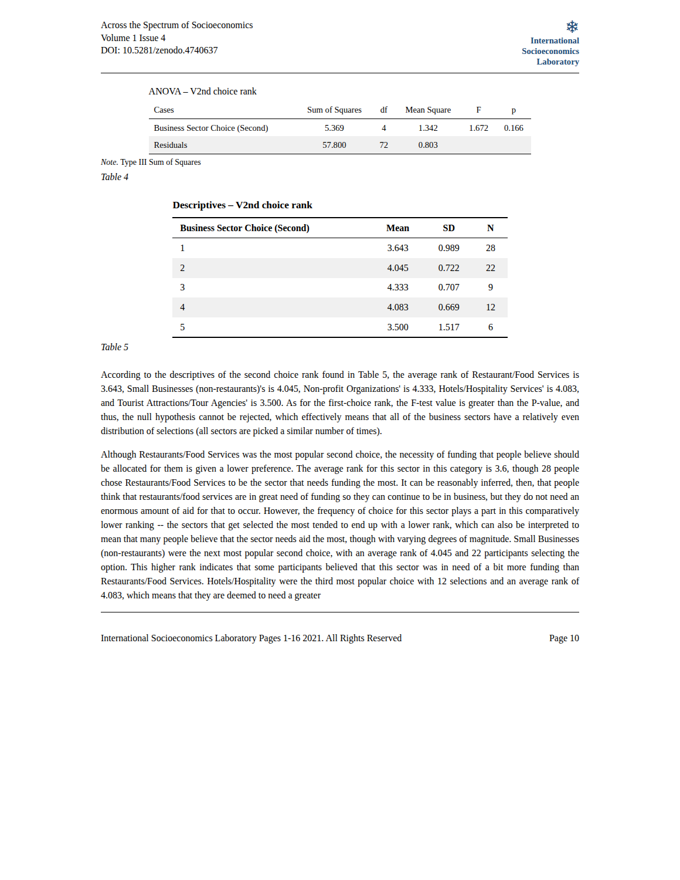Across the Spectrum of Socioeconomics
Volume 1 Issue 4
DOI: 10.5281/zenodo.4740637
❄ International
Socioeconomics
Laboratory
ANOVA – V2nd choice rank
| Cases | Sum of Squares | df | Mean Square | F | p |
| --- | --- | --- | --- | --- | --- |
| Business Sector Choice (Second) | 5.369 | 4 | 1.342 | 1.672 | 0.166 |
| Residuals | 57.800 | 72 | 0.803 | | |
Note. Type III Sum of Squares
Table 4
Descriptives – V2nd choice rank
| Business Sector Choice (Second) | Mean | SD | N |
| --- | --- | --- | --- |
| 1 | 3.643 | 0.989 | 28 |
| 2 | 4.045 | 0.722 | 22 |
| 3 | 4.333 | 0.707 | 9 |
| 4 | 4.083 | 0.669 | 12 |
| 5 | 3.500 | 1.517 | 6 |
Table 5
According to the descriptives of the second choice rank found in Table 5, the average rank of Restaurant/Food Services is 3.643, Small Businesses (non-restaurants)'s is 4.045, Non-profit Organizations' is 4.333, Hotels/Hospitality Services' is 4.083, and Tourist Attractions/Tour Agencies' is 3.500. As for the first-choice rank, the F-test value is greater than the P-value, and thus, the null hypothesis cannot be rejected, which effectively means that all of the business sectors have a relatively even distribution of selections (all sectors are picked a similar number of times).
Although Restaurants/Food Services was the most popular second choice, the necessity of funding that people believe should be allocated for them is given a lower preference. The average rank for this sector in this category is 3.6, though 28 people chose Restaurants/Food Services to be the sector that needs funding the most. It can be reasonably inferred, then, that people think that restaurants/food services are in great need of funding so they can continue to be in business, but they do not need an enormous amount of aid for that to occur. However, the frequency of choice for this sector plays a part in this comparatively lower ranking -- the sectors that get selected the most tended to end up with a lower rank, which can also be interpreted to mean that many people believe that the sector needs aid the most, though with varying degrees of magnitude. Small Businesses (non-restaurants) were the next most popular second choice, with an average rank of 4.045 and 22 participants selecting the option. This higher rank indicates that some participants believed that this sector was in need of a bit more funding than Restaurants/Food Services. Hotels/Hospitality were the third most popular choice with 12 selections and an average rank of 4.083, which means that they are deemed to need a greater
International Socioeconomics Laboratory Pages 1-16 2021. All Rights Reserved Page 10